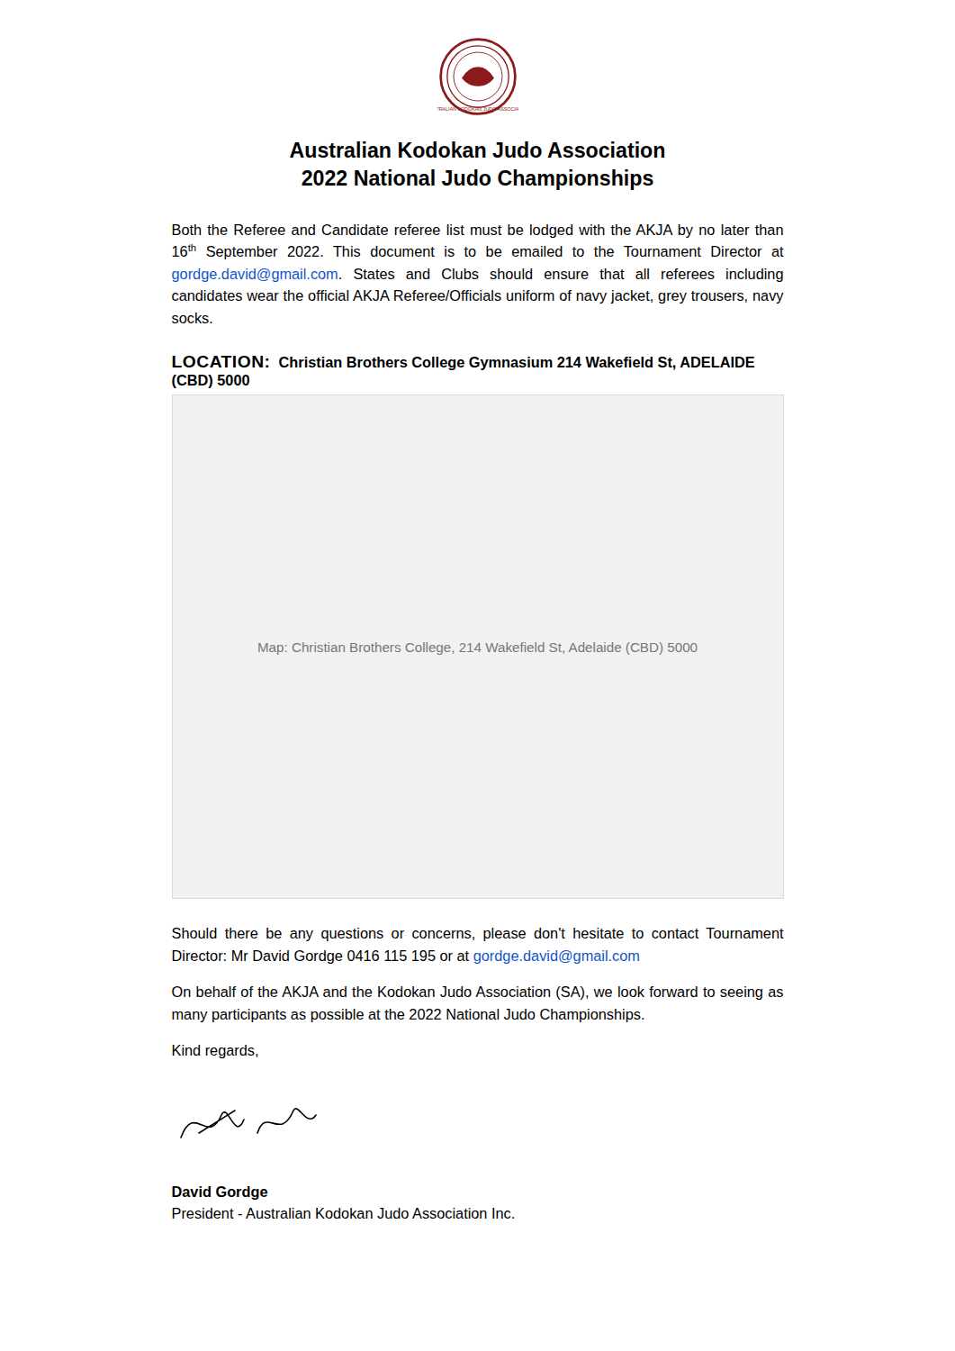AUSTRALIAN KODOKAN JUDO ASSOCIATION
Australian Kodokan Judo Association
2022 National Judo Championships
Both the Referee and Candidate referee list must be lodged with the AKJA by no later than 16th September 2022. This document is to be emailed to the Tournament Director at gordge.david@gmail.com. States and Clubs should ensure that all referees including candidates wear the official AKJA Referee/Officials uniform of navy jacket, grey trousers, navy socks.
LOCATION: Christian Brothers College Gymnasium 214 Wakefield St, ADELAIDE (CBD) 5000
Map: Christian Brothers College, 214 Wakefield St, Adelaide (CBD) 5000
Should there be any questions or concerns, please don't hesitate to contact Tournament Director: Mr David Gordge 0416 115 195 or at gordge.david@gmail.com
On behalf of the AKJA and the Kodokan Judo Association (SA), we look forward to seeing as many participants as possible at the 2022 National Judo Championships.
Kind regards,
David Gordge
President - Australian Kodokan Judo Association Inc.